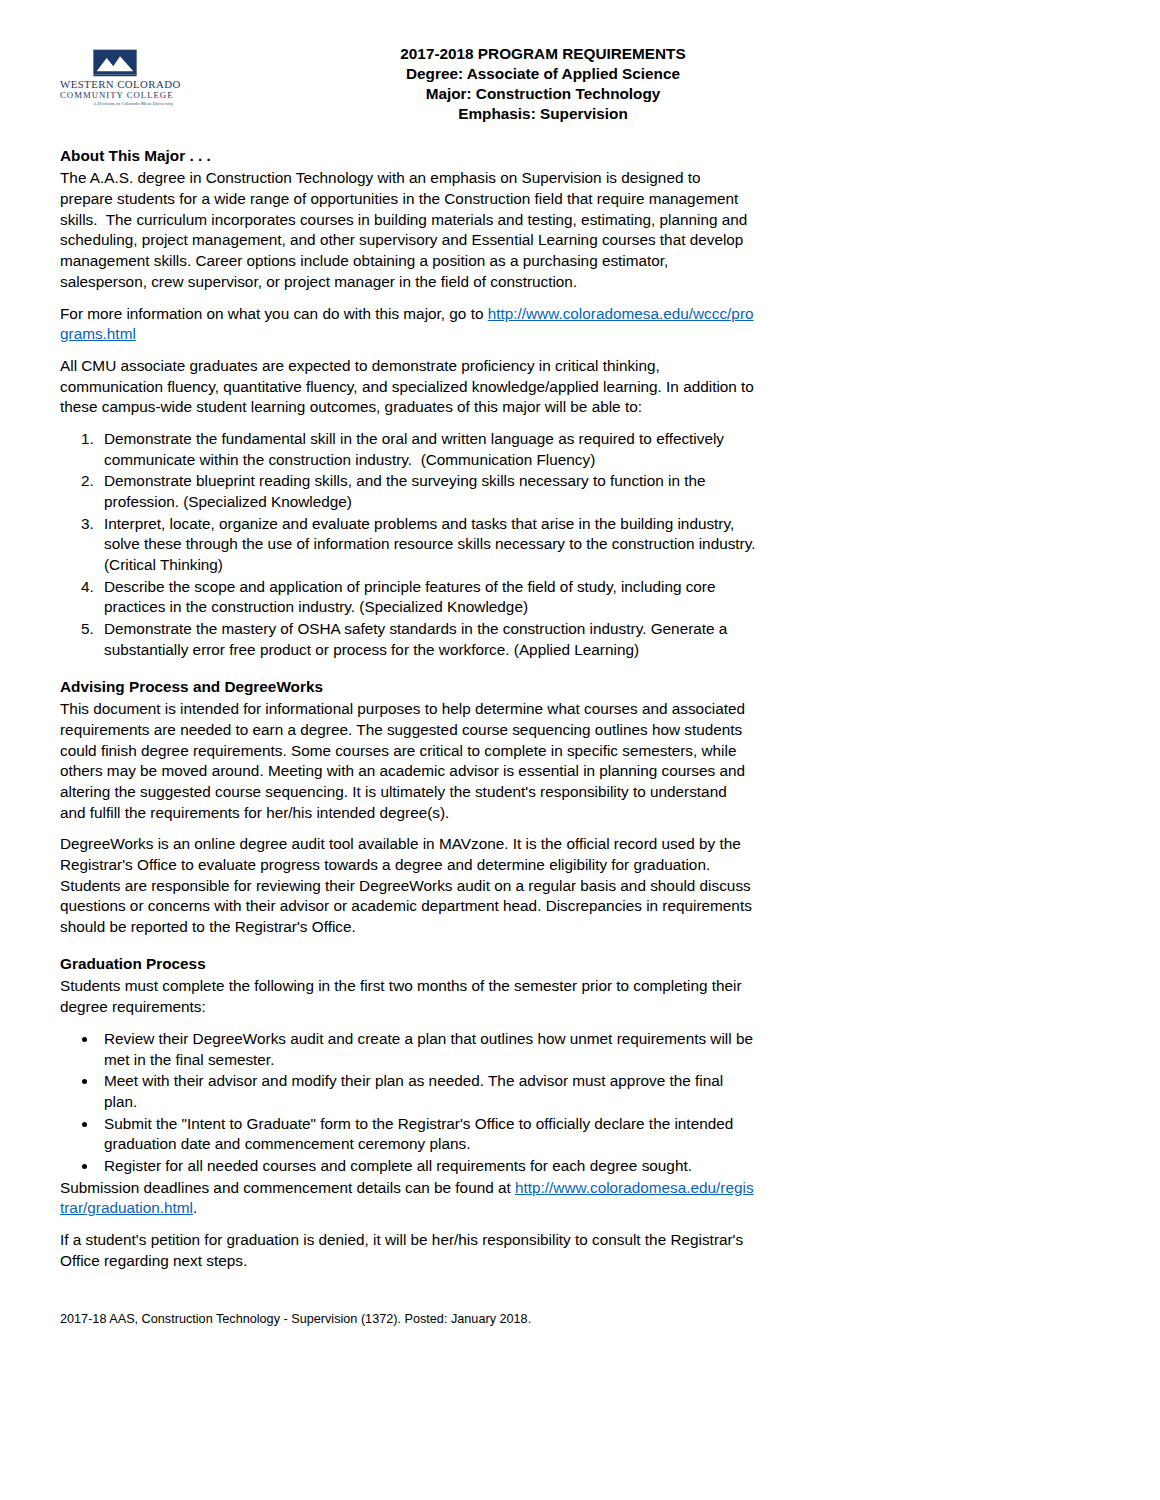WESTERN COLORADO COMMUNITY COLLEGE A Division of Colorado Mesa University
2017-2018 PROGRAM REQUIREMENTS
Degree: Associate of Applied Science
Major: Construction Technology
Emphasis: Supervision
About This Major . . .
The A.A.S. degree in Construction Technology with an emphasis on Supervision is designed to prepare students for a wide range of opportunities in the Construction field that require management skills. The curriculum incorporates courses in building materials and testing, estimating, planning and scheduling, project management, and other supervisory and Essential Learning courses that develop management skills. Career options include obtaining a position as a purchasing estimator, salesperson, crew supervisor, or project manager in the field of construction.
For more information on what you can do with this major, go to http://www.coloradomesa.edu/wccc/programs.html
All CMU associate graduates are expected to demonstrate proficiency in critical thinking, communication fluency, quantitative fluency, and specialized knowledge/applied learning. In addition to these campus-wide student learning outcomes, graduates of this major will be able to:
Demonstrate the fundamental skill in the oral and written language as required to effectively communicate within the construction industry. (Communication Fluency)
Demonstrate blueprint reading skills, and the surveying skills necessary to function in the profession. (Specialized Knowledge)
Interpret, locate, organize and evaluate problems and tasks that arise in the building industry, solve these through the use of information resource skills necessary to the construction industry. (Critical Thinking)
Describe the scope and application of principle features of the field of study, including core practices in the construction industry. (Specialized Knowledge)
Demonstrate the mastery of OSHA safety standards in the construction industry. Generate a substantially error free product or process for the workforce. (Applied Learning)
Advising Process and DegreeWorks
This document is intended for informational purposes to help determine what courses and associated requirements are needed to earn a degree. The suggested course sequencing outlines how students could finish degree requirements. Some courses are critical to complete in specific semesters, while others may be moved around. Meeting with an academic advisor is essential in planning courses and altering the suggested course sequencing. It is ultimately the student's responsibility to understand and fulfill the requirements for her/his intended degree(s).
DegreeWorks is an online degree audit tool available in MAVzone. It is the official record used by the Registrar's Office to evaluate progress towards a degree and determine eligibility for graduation. Students are responsible for reviewing their DegreeWorks audit on a regular basis and should discuss questions or concerns with their advisor or academic department head. Discrepancies in requirements should be reported to the Registrar's Office.
Graduation Process
Students must complete the following in the first two months of the semester prior to completing their degree requirements:
Review their DegreeWorks audit and create a plan that outlines how unmet requirements will be met in the final semester.
Meet with their advisor and modify their plan as needed. The advisor must approve the final plan.
Submit the "Intent to Graduate" form to the Registrar's Office to officially declare the intended graduation date and commencement ceremony plans.
Register for all needed courses and complete all requirements for each degree sought.
Submission deadlines and commencement details can be found at http://www.coloradomesa.edu/registrar/graduation.html.
If a student's petition for graduation is denied, it will be her/his responsibility to consult the Registrar's Office regarding next steps.
2017-18 AAS, Construction Technology - Supervision (1372). Posted: January 2018.